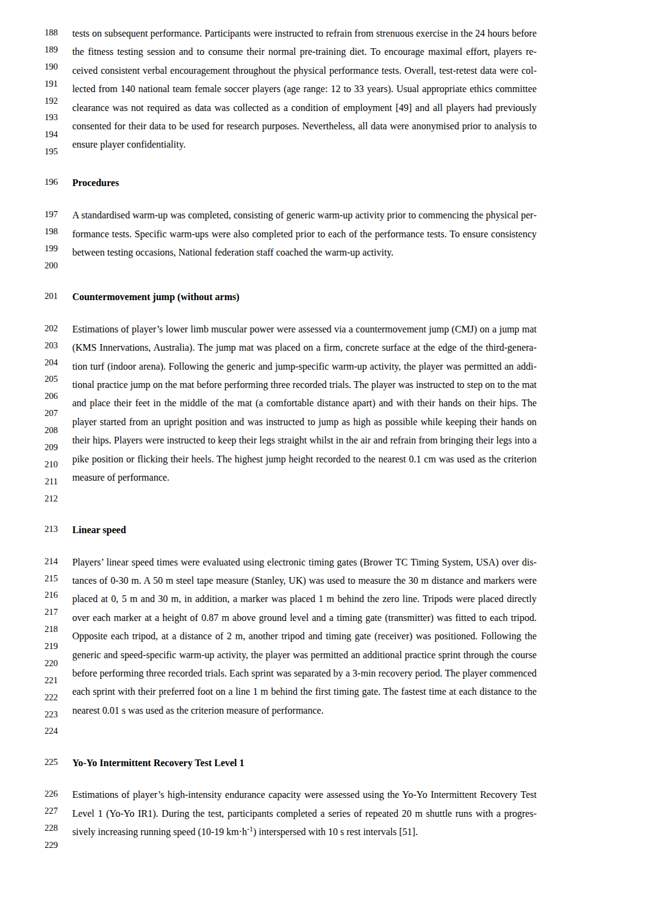188 189 190 191 192 193 194 195
tests on subsequent performance. Participants were instructed to refrain from strenuous exercise in the 24 hours before the fitness testing session and to consume their normal pre-training diet. To encourage maximal effort, players received consistent verbal encouragement throughout the physical performance tests. Overall, test-retest data were collected from 140 national team female soccer players (age range: 12 to 33 years). Usual appropriate ethics committee clearance was not required as data was collected as a condition of employment [49] and all players had previously consented for their data to be used for research purposes. Nevertheless, all data were anonymised prior to analysis to ensure player confidentiality.
196
Procedures
197 198 199 200
A standardised warm-up was completed, consisting of generic warm-up activity prior to commencing the physical performance tests. Specific warm-ups were also completed prior to each of the performance tests. To ensure consistency between testing occasions, National federation staff coached the warm-up activity.
201
Countermovement jump (without arms)
202 203 204 205 206 207 208 209 210 211 212
Estimations of player’s lower limb muscular power were assessed via a countermovement jump (CMJ) on a jump mat (KMS Innervations, Australia). The jump mat was placed on a firm, concrete surface at the edge of the third-generation turf (indoor arena). Following the generic and jump-specific warm-up activity, the player was permitted an additional practice jump on the mat before performing three recorded trials. The player was instructed to step on to the mat and place their feet in the middle of the mat (a comfortable distance apart) and with their hands on their hips. The player started from an upright position and was instructed to jump as high as possible while keeping their hands on their hips. Players were instructed to keep their legs straight whilst in the air and refrain from bringing their legs into a pike position or flicking their heels. The highest jump height recorded to the nearest 0.1 cm was used as the criterion measure of performance.
213
Linear speed
214 215 216 217 218 219 220 221 222 223 224
Players’ linear speed times were evaluated using electronic timing gates (Brower TC Timing System, USA) over distances of 0-30 m. A 50 m steel tape measure (Stanley, UK) was used to measure the 30 m distance and markers were placed at 0, 5 m and 30 m, in addition, a marker was placed 1 m behind the zero line. Tripods were placed directly over each marker at a height of 0.87 m above ground level and a timing gate (transmitter) was fitted to each tripod. Opposite each tripod, at a distance of 2 m, another tripod and timing gate (receiver) was positioned. Following the generic and speed-specific warm-up activity, the player was permitted an additional practice sprint through the course before performing three recorded trials. Each sprint was separated by a 3-min recovery period. The player commenced each sprint with their preferred foot on a line 1 m behind the first timing gate. The fastest time at each distance to the nearest 0.01 s was used as the criterion measure of performance.
225
Yo-Yo Intermittent Recovery Test Level 1
226 227 228 229
Estimations of player’s high-intensity endurance capacity were assessed using the Yo-Yo Intermittent Recovery Test Level 1 (Yo-Yo IR1). During the test, participants completed a series of repeated 20 m shuttle runs with a progressively increasing running speed (10-19 km·h-1) interspersed with 10 s rest intervals [51].